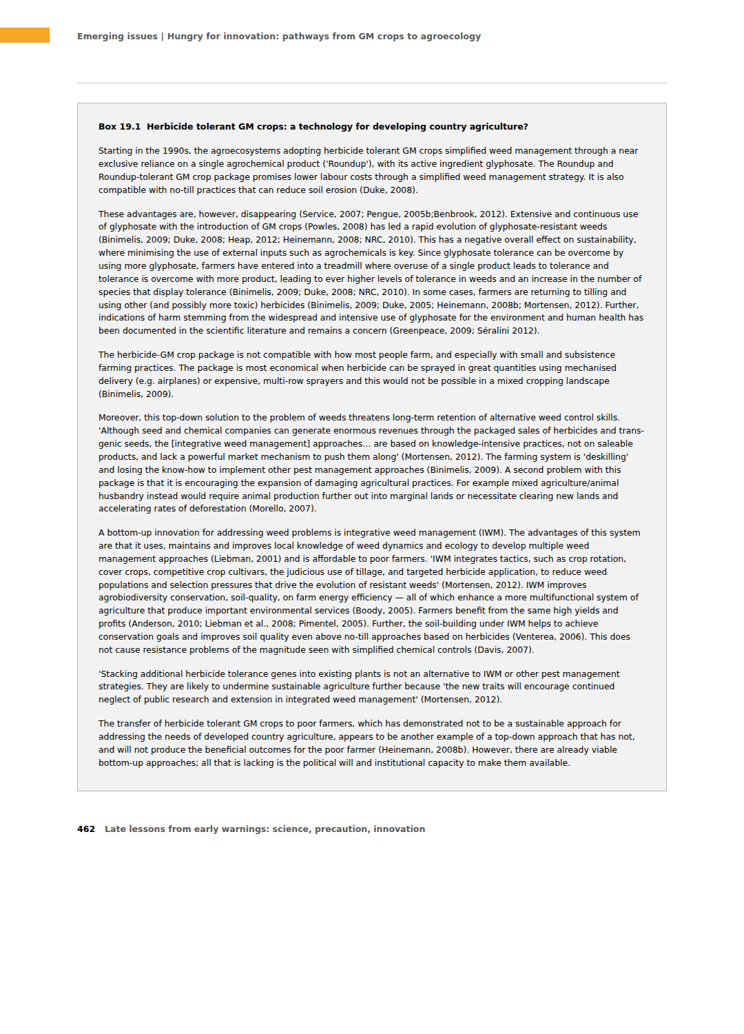Emerging issues | Hungry for innovation: pathways from GM crops to agroecology
Box 19.1 Herbicide tolerant GM crops: a technology for developing country agriculture?
Starting in the 1990s, the agroecosystems adopting herbicide tolerant GM crops simplified weed management through a near exclusive reliance on a single agrochemical product ('Roundup'), with its active ingredient glyphosate. The Roundup and Roundup-tolerant GM crop package promises lower labour costs through a simplified weed management strategy. It is also compatible with no-till practices that can reduce soil erosion (Duke, 2008).
These advantages are, however, disappearing (Service, 2007; Pengue, 2005b;Benbrook, 2012). Extensive and continuous use of glyphosate with the introduction of GM crops (Powles, 2008) has led a rapid evolution of glyphosate-resistant weeds (Binimelis, 2009; Duke, 2008; Heap, 2012; Heinemann, 2008; NRC, 2010). This has a negative overall effect on sustainability, where minimising the use of external inputs such as agrochemicals is key. Since glyphosate tolerance can be overcome by using more glyphosate, farmers have entered into a treadmill where overuse of a single product leads to tolerance and tolerance is overcome with more product, leading to ever higher levels of tolerance in weeds and an increase in the number of species that display tolerance (Binimelis, 2009; Duke, 2008; NRC, 2010). In some cases, farmers are returning to tilling and using other (and possibly more toxic) herbicides (Binimelis, 2009; Duke, 2005; Heinemann, 2008b; Mortensen, 2012). Further, indications of harm stemming from the widespread and intensive use of glyphosate for the environment and human health has been documented in the scientific literature and remains a concern (Greenpeace, 2009; Séralini 2012).
The herbicide-GM crop package is not compatible with how most people farm, and especially with small and subsistence farming practices. The package is most economical when herbicide can be sprayed in great quantities using mechanised delivery (e.g. airplanes) or expensive, multi-row sprayers and this would not be possible in a mixed cropping landscape (Binimelis, 2009).
Moreover, this top-down solution to the problem of weeds threatens long-term retention of alternative weed control skills. 'Although seed and chemical companies can generate enormous revenues through the packaged sales of herbicides and trans- genic seeds, the [integrative weed management] approaches… are based on knowledge-intensive practices, not on saleable products, and lack a powerful market mechanism to push them along' (Mortensen, 2012). The farming system is 'deskilling' and losing the know-how to implement other pest management approaches (Binimelis, 2009). A second problem with this package is that it is encouraging the expansion of damaging agricultural practices. For example mixed agriculture/animal husbandry instead would require animal production further out into marginal lands or necessitate clearing new lands and accelerating rates of deforestation (Morello, 2007).
A bottom-up innovation for addressing weed problems is integrative weed management (IWM). The advantages of this system are that it uses, maintains and improves local knowledge of weed dynamics and ecology to develop multiple weed management approaches (Liebman, 2001) and is affordable to poor farmers. 'IWM integrates tactics, such as crop rotation, cover crops, competitive crop cultivars, the judicious use of tillage, and targeted herbicide application, to reduce weed populations and selection pressures that drive the evolution of resistant weeds' (Mortensen, 2012). IWM improves agrobiodiversity conservation, soil-quality, on farm energy efficiency — all of which enhance a more multifunctional system of agriculture that produce important environmental services (Boody, 2005). Farmers benefit from the same high yields and profits (Anderson, 2010; Liebman et al., 2008; Pimentel, 2005). Further, the soil-building under IWM helps to achieve conservation goals and improves soil quality even above no-till approaches based on herbicides (Venterea, 2006). This does not cause resistance problems of the magnitude seen with simplified chemical controls (Davis, 2007).
'Stacking additional herbicide tolerance genes into existing plants is not an alternative to IWM or other pest management strategies. They are likely to undermine sustainable agriculture further because 'the new traits will encourage continued neglect of public research and extension in integrated weed management' (Mortensen, 2012).
The transfer of herbicide tolerant GM crops to poor farmers, which has demonstrated not to be a sustainable approach for addressing the needs of developed country agriculture, appears to be another example of a top-down approach that has not, and will not produce the beneficial outcomes for the poor farmer (Heinemann, 2008b). However, there are already viable bottom-up approaches; all that is lacking is the political will and institutional capacity to make them available.
462 Late lessons from early warnings: science, precaution, innovation